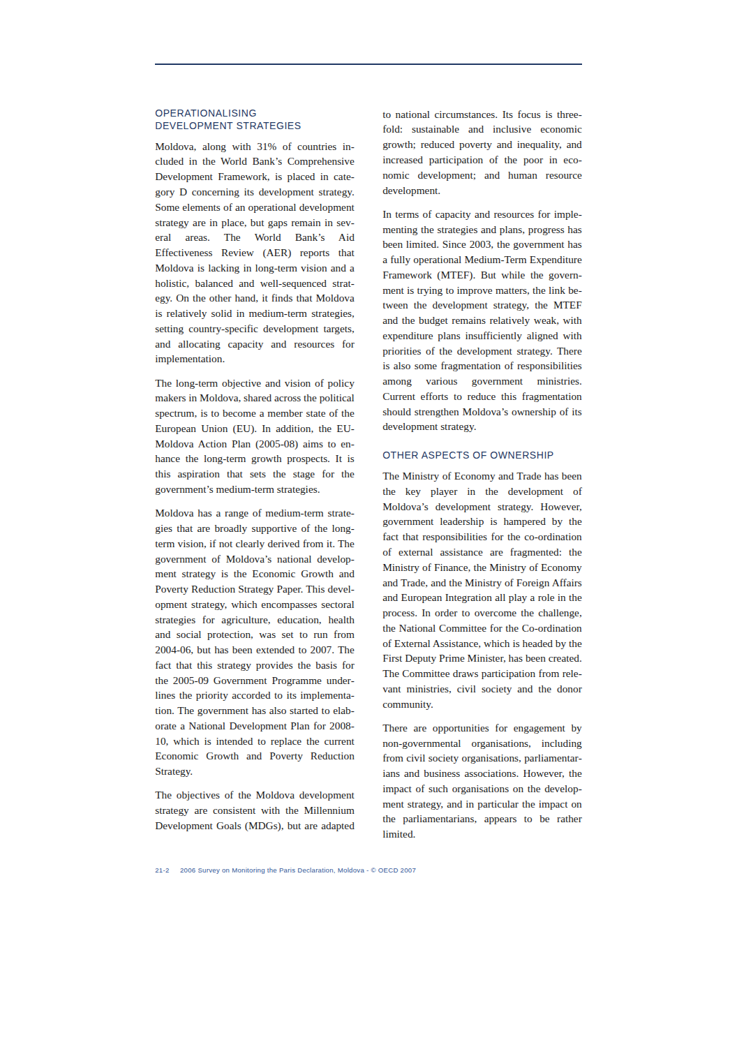Operationalising
development strategies
Moldova, along with 31% of countries included in the World Bank’s Comprehensive Development Framework, is placed in category D concerning its development strategy. Some elements of an operational development strategy are in place, but gaps remain in several areas. The World Bank’s Aid Effectiveness Review (AER) reports that Moldova is lacking in long-term vision and a holistic, balanced and well-sequenced strategy. On the other hand, it finds that Moldova is relatively solid in medium-term strategies, setting country-specific development targets, and allocating capacity and resources for implementation.
The long-term objective and vision of policy makers in Moldova, shared across the political spectrum, is to become a member state of the European Union (EU). In addition, the EU-Moldova Action Plan (2005-08) aims to enhance the long-term growth prospects. It is this aspiration that sets the stage for the government’s medium-term strategies.
Moldova has a range of medium-term strategies that are broadly supportive of the long-term vision, if not clearly derived from it. The government of Moldova’s national development strategy is the Economic Growth and Poverty Reduction Strategy Paper. This development strategy, which encompasses sectoral strategies for agriculture, education, health and social protection, was set to run from 2004-06, but has been extended to 2007. The fact that this strategy provides the basis for the 2005-09 Government Programme underlines the priority accorded to its implementation. The government has also started to elaborate a National Development Plan for 2008-10, which is intended to replace the current Economic Growth and Poverty Reduction Strategy.
The objectives of the Moldova development strategy are consistent with the Millennium Development Goals (MDGs), but are adapted to national circumstances. Its focus is threefold: sustainable and inclusive economic growth; reduced poverty and inequality, and increased participation of the poor in economic development; and human resource development.
In terms of capacity and resources for implementing the strategies and plans, progress has been limited. Since 2003, the government has a fully operational Medium-Term Expenditure Framework (MTEF). But while the government is trying to improve matters, the link between the development strategy, the MTEF and the budget remains relatively weak, with expenditure plans insufficiently aligned with priorities of the development strategy. There is also some fragmentation of responsibilities among various government ministries. Current efforts to reduce this fragmentation should strengthen Moldova’s ownership of its development strategy.
Other aspects of ownership
The Ministry of Economy and Trade has been the key player in the development of Moldova’s development strategy. However, government leadership is hampered by the fact that responsibilities for the co-ordination of external assistance are fragmented: the Ministry of Finance, the Ministry of Economy and Trade, and the Ministry of Foreign Affairs and European Integration all play a role in the process. In order to overcome the challenge, the National Committee for the Co-ordination of External Assistance, which is headed by the First Deputy Prime Minister, has been created. The Committee draws participation from relevant ministries, civil society and the donor community.
There are opportunities for engagement by non-governmental organisations, including from civil society organisations, parliamentarians and business associations. However, the impact of such organisations on the development strategy, and in particular the impact on the parliamentarians, appears to be rather limited.
21-22006 Survey on Monitoring the Paris Declaration, Moldova - © OECD 2007